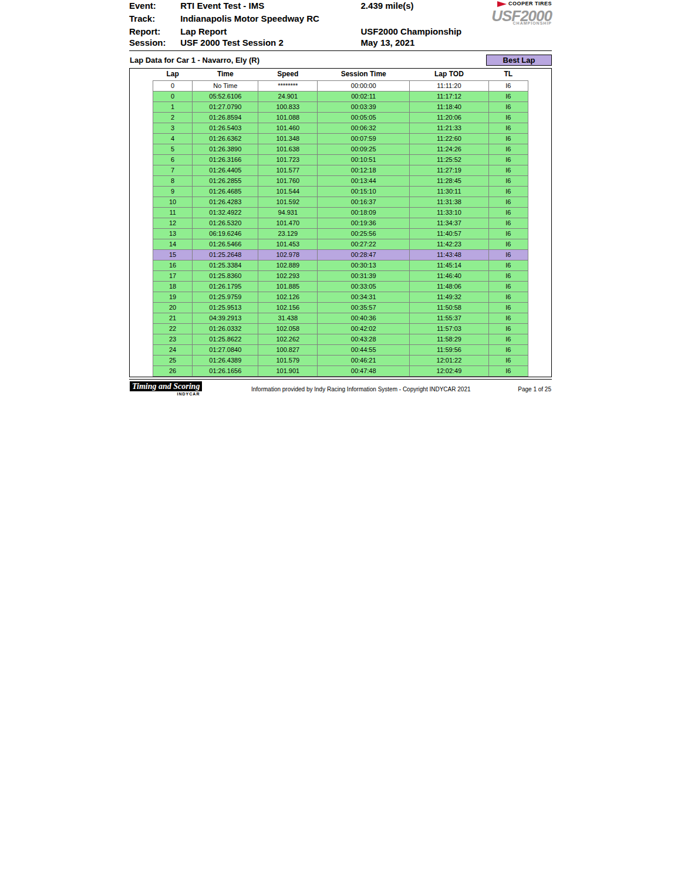| Event: | RTI Event Test - IMS | 2.439 mile(s) | COOPER TIRES USF2000 CHAMPIONSHIP |
| Track: | Indianapolis Motor Speedway RC | |
| Report: | Lap Report | USF2000 Championship | |
| Session: | USF 2000 Test Session 2 | May 13, 2021 | |
| Lap Data for Car 1 - Navarro, Ely (R) | Best Lap |
| Lap | Time | Speed | Session Time | Lap TOD | TL |
| --- | --- | --- | --- | --- | --- |
| 0 | No Time | ******** | 00:00:00 | 11:11:20 | I6 |
| 0 | 05:52.6106 | 24.901 | 00:02:11 | 11:17:12 | I6 |
| 1 | 01:27.0790 | 100.833 | 00:03:39 | 11:18:40 | I6 |
| 2 | 01:26.8594 | 101.088 | 00:05:05 | 11:20:06 | I6 |
| 3 | 01:26.5403 | 101.460 | 00:06:32 | 11:21:33 | I6 |
| 4 | 01:26.6362 | 101.348 | 00:07:59 | 11:22:60 | I6 |
| 5 | 01:26.3890 | 101.638 | 00:09:25 | 11:24:26 | I6 |
| 6 | 01:26.3166 | 101.723 | 00:10:51 | 11:25:52 | I6 |
| 7 | 01:26.4405 | 101.577 | 00:12:18 | 11:27:19 | I6 |
| 8 | 01:26.2855 | 101.760 | 00:13:44 | 11:28:45 | I6 |
| 9 | 01:26.4685 | 101.544 | 00:15:10 | 11:30:11 | I6 |
| 10 | 01:26.4283 | 101.592 | 00:16:37 | 11:31:38 | I6 |
| 11 | 01:32.4922 | 94.931 | 00:18:09 | 11:33:10 | I6 |
| 12 | 01:26.5320 | 101.470 | 00:19:36 | 11:34:37 | I6 |
| 13 | 06:19.6246 | 23.129 | 00:25:56 | 11:40:57 | I6 |
| 14 | 01:26.5466 | 101.453 | 00:27:22 | 11:42:23 | I6 |
| 15 | 01:25.2648 | 102.978 | 00:28:47 | 11:43:48 | I6 |
| 16 | 01:25.3384 | 102.889 | 00:30:13 | 11:45:14 | I6 |
| 17 | 01:25.8360 | 102.293 | 00:31:39 | 11:46:40 | I6 |
| 18 | 01:26.1795 | 101.885 | 00:33:05 | 11:48:06 | I6 |
| 19 | 01:25.9759 | 102.126 | 00:34:31 | 11:49:32 | I6 |
| 20 | 01:25.9513 | 102.156 | 00:35:57 | 11:50:58 | I6 |
| 21 | 04:39.2913 | 31.438 | 00:40:36 | 11:55:37 | I6 |
| 22 | 01:26.0332 | 102.058 | 00:42:02 | 11:57:03 | I6 |
| 23 | 01:25.8622 | 102.262 | 00:43:28 | 11:58:29 | I6 |
| 24 | 01:27.0840 | 100.827 | 00:44:55 | 11:59:56 | I6 |
| 25 | 01:26.4389 | 101.579 | 00:46:21 | 12:01:22 | I6 |
| 26 | 01:26.1656 | 101.901 | 00:47:48 | 12:02:49 | I6 |
| Timing and Scoring INDYCAR | Information provided by Indy Racing Information System - Copyright INDYCAR 2021 | Page 1 of 25 |